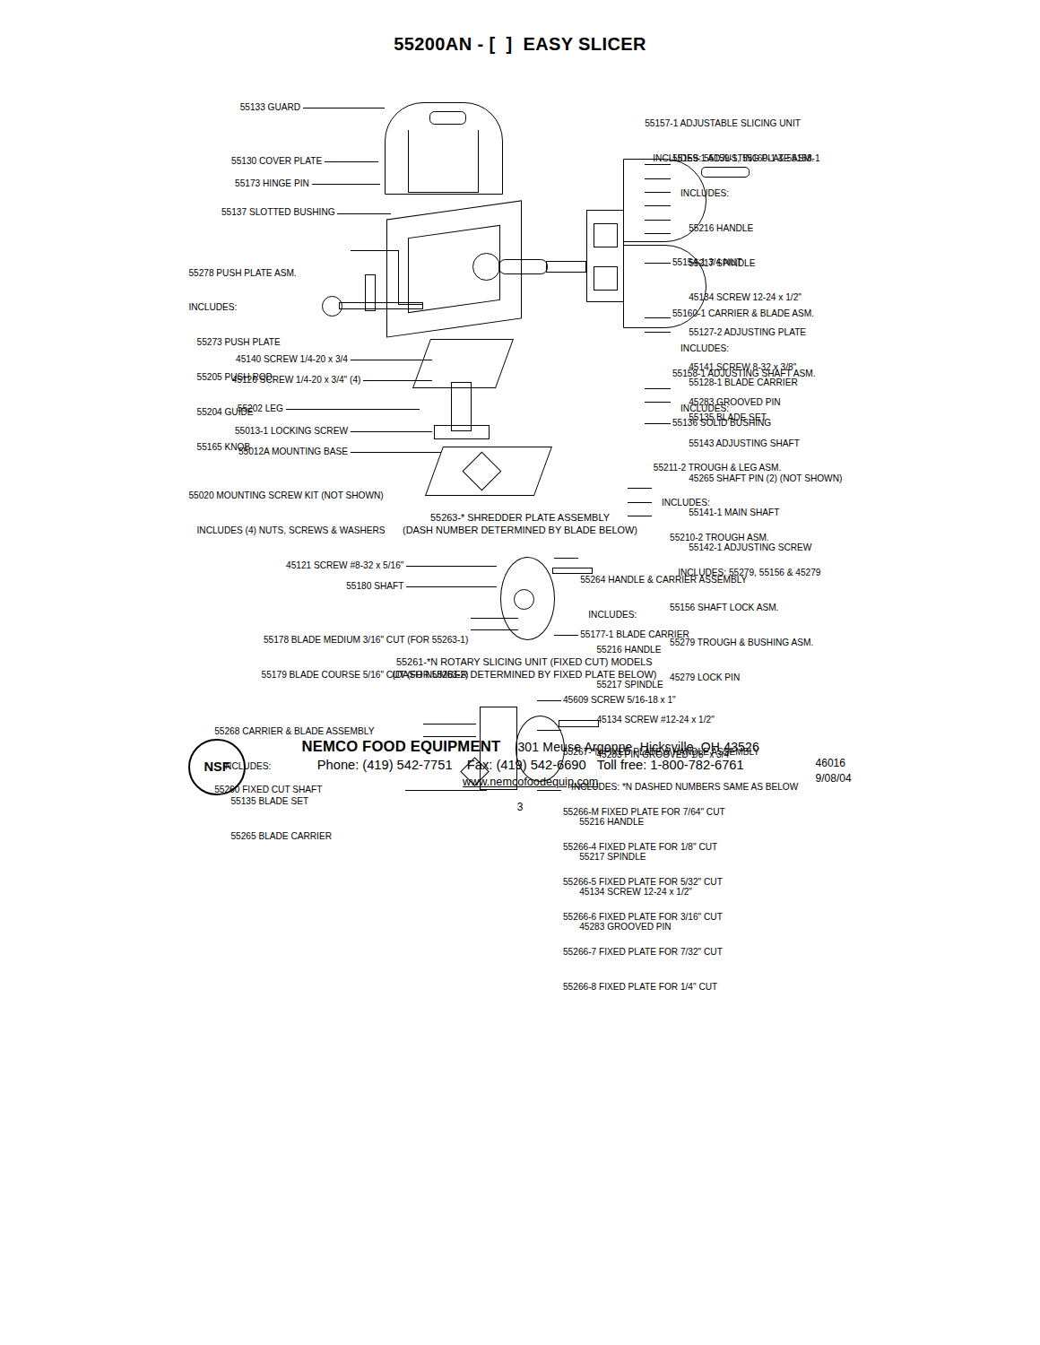55200AN - [ ] EASY SLICER
55133 GUARD
55130 COVER PLATE
55173 HINGE PIN
55137 SLOTTED BUSHING
55278 PUSH PLATE ASM.
INCLUDES:
55273 PUSH PLATE
55205 PUSH ROD
55204 GUIDE
55165 KNOB
45140 SCREW 1/4-20 x 3/4
45126 SCREW 1/4-20 x 3/4" (4)
55202 LEG
55013-1 LOCKING SCREW
55012A MOUNTING BASE
55020 MOUNTING SCREW KIT (NOT SHOWN)
INCLUDES (4) NUTS, SCREWS & WASHERS
55157-1 ADJUSTABLE SLICING UNIT
INCLUDES: 55159-1, 55160-1 & 55158-1
55159-1 ADJUSTING PLATE ASM.
INCLUDES:
55216 HANDLE
55217 SPINDLE
45134 SCREW 12-24 x 1/2"
55127-2 ADJUSTING PLATE
45141 SCREW 8-32 x 3/8"
45283 GROOVED PIN
55154-1 3/4 NUT
55160-1 CARRIER & BLADE ASM.
INCLUDES:
55128-1 BLADE CARRIER
55135 BLADE SET
55158-1 ADJUSTING SHAFT ASM.
INCLUDES:
55143 ADJUSTING SHAFT
45265 SHAFT PIN (2) (NOT SHOWN)
55141-1 MAIN SHAFT
55142-1 ADJUSTING SCREW
55136 SOLID BUSHING
55211-2 TROUGH & LEG ASM.
INCLUDES:
55210-2 TROUGH ASM.
INCLUDES: 55279, 55156 & 45279
55156 SHAFT LOCK ASM.
55279 TROUGH & BUSHING ASM.
45279 LOCK PIN
55263-* SHREDDER PLATE ASSEMBLY
(DASH NUMBER DETERMINED BY BLADE BELOW)
45121 SCREW #8-32 x 5/16"
55180 SHAFT
55178 BLADE MEDIUM 3/16" CUT (FOR 55263-1)
55179 BLADE COURSE 5/16" CUT (FOR 55263-2)
55264 HANDLE & CARRIER ASSEMBLY
INCLUDES:
55216 HANDLE
55217 SPINDLE
45134 SCREW #12-24 x 1/2"
45283 PIN GROOVED 1/8" x 3/4"
55177-1 BLADE CARRIER
55261-*N ROTARY SLICING UNIT (FIXED CUT) MODELS
(DASH NUMBER DETERMINED BY FIXED PLATE BELOW)
55268 CARRIER & BLADE ASSEMBLY
INCLUDES:
55135 BLADE SET
55265 BLADE CARRIER
55260 FIXED CUT SHAFT
45609 SCREW 5/16-18 x 1"
55267-*N FIXED PLATE & HANDLE ASSEMBLY
INCLUDES: *N DASHED NUMBERS SAME AS BELOW
55216 HANDLE
55217 SPINDLE
45134 SCREW 12-24 x 1/2"
45283 GROOVED PIN
55266-M FIXED PLATE FOR 7/64" CUT
55266-4 FIXED PLATE FOR 1/8" CUT
55266-5 FIXED PLATE FOR 5/32" CUT
55266-6 FIXED PLATE FOR 3/16" CUT
55266-7 FIXED PLATE FOR 7/32" CUT
55266-8 FIXED PLATE FOR 1/4" CUT
NSF
NEMCO FOOD EQUIPMENT 301 Meuse Argonne, Hicksville, OH 43526
Phone: (419) 542-7751 Fax: (419) 542-6690 Toll free: 1-800-782-6761
www.nemcofoodequip.com
46016
9/08/04
3